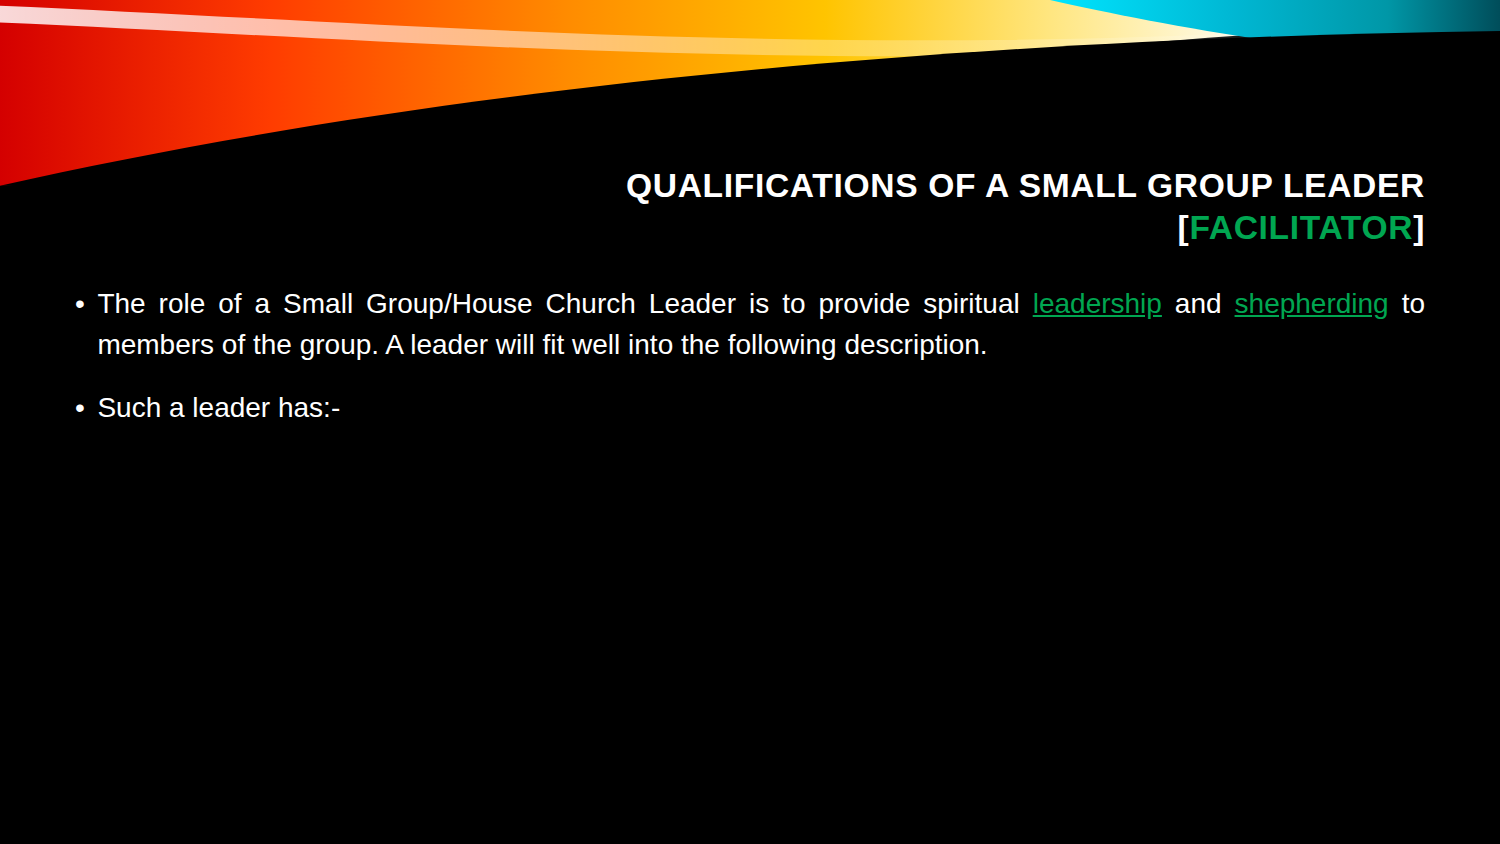Qualifications of a Small Group Leader
[Facilitator]
The role of a Small Group/House Church Leader is to provide spiritual leadership and shepherding to members of the group. A leader will fit well into the following description.
Such a leader has:-